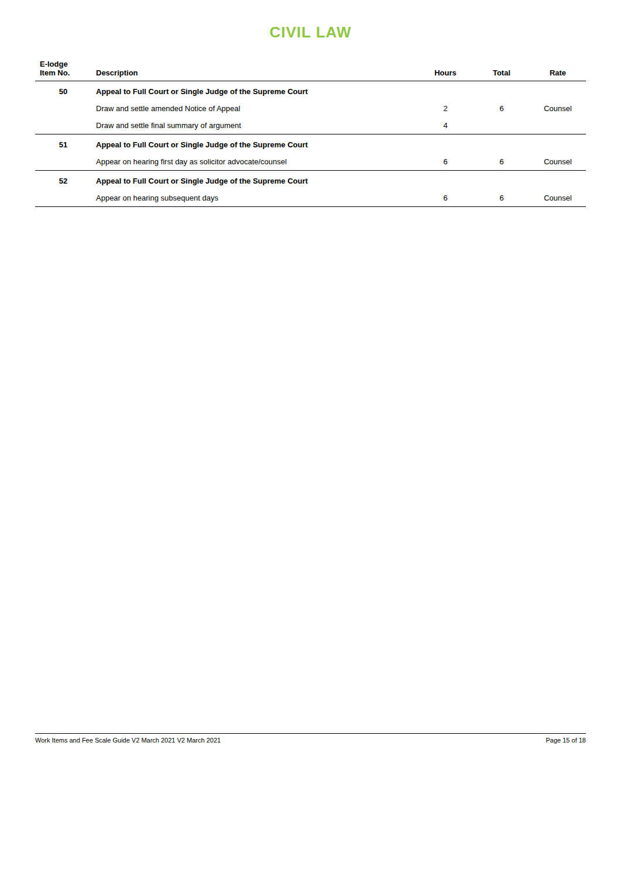CIVIL LAW
| E-lodge Item No. | Description | Hours | Total | Rate |
| --- | --- | --- | --- | --- |
| 50 | Appeal to Full Court or Single Judge of the Supreme Court | | | |
| | Draw and settle amended Notice of Appeal | 2 | 6 | Counsel |
| | Draw and settle final summary of argument | 4 |
| 51 | Appeal to Full Court or Single Judge of the Supreme Court | | | |
| | Appear on hearing first day as solicitor advocate/counsel | 6 | 6 | Counsel |
| 52 | Appeal to Full Court or Single Judge of the Supreme Court | | | |
| | Appear on hearing subsequent days | 6 | 6 | Counsel |
Work Items and Fee Scale Guide V2 March 2021 V2 March 2021 Page 15 of 18